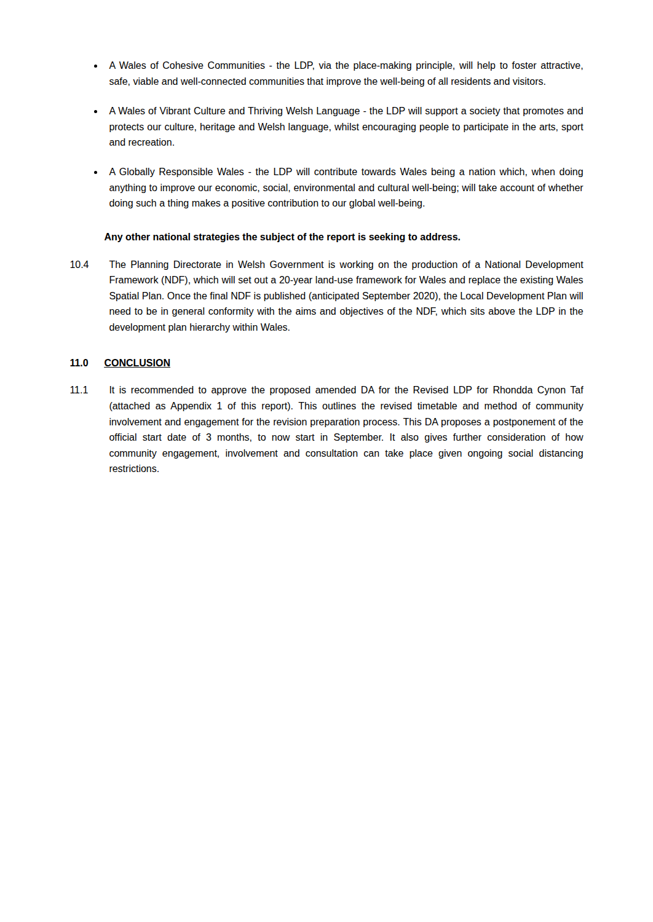A Wales of Cohesive Communities - the LDP, via the place-making principle, will help to foster attractive, safe, viable and well-connected communities that improve the well-being of all residents and visitors.
A Wales of Vibrant Culture and Thriving Welsh Language - the LDP will support a society that promotes and protects our culture, heritage and Welsh language, whilst encouraging people to participate in the arts, sport and recreation.
A Globally Responsible Wales - the LDP will contribute towards Wales being a nation which, when doing anything to improve our economic, social, environmental and cultural well-being; will take account of whether doing such a thing makes a positive contribution to our global well-being.
Any other national strategies the subject of the report is seeking to address.
10.4
The Planning Directorate in Welsh Government is working on the production of a National Development Framework (NDF), which will set out a 20-year land-use framework for Wales and replace the existing Wales Spatial Plan. Once the final NDF is published (anticipated September 2020), the Local Development Plan will need to be in general conformity with the aims and objectives of the NDF, which sits above the LDP in the development plan hierarchy within Wales.
11.0 CONCLUSION
11.1
It is recommended to approve the proposed amended DA for the Revised LDP for Rhondda Cynon Taf (attached as Appendix 1 of this report). This outlines the revised timetable and method of community involvement and engagement for the revision preparation process. This DA proposes a postponement of the official start date of 3 months, to now start in September. It also gives further consideration of how community engagement, involvement and consultation can take place given ongoing social distancing restrictions.